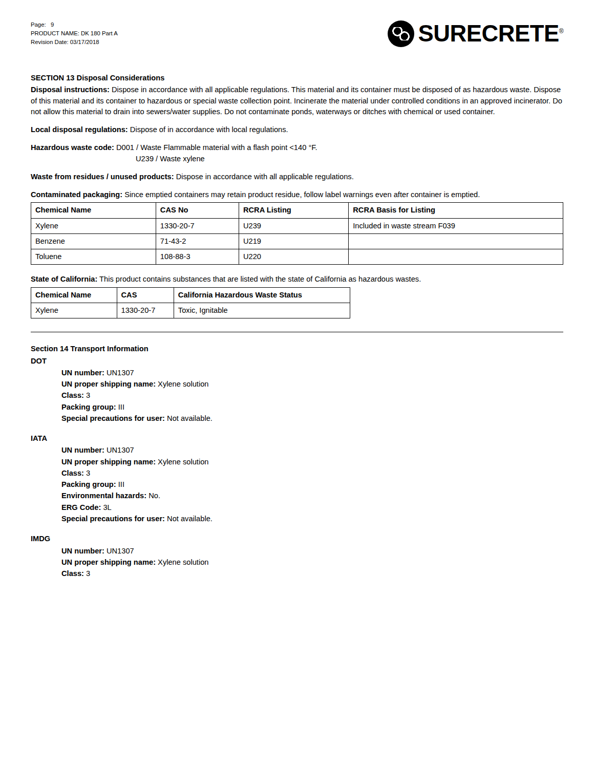Page: 9
PRODUCT NAME: DK 180 Part A
Revision Date: 03/17/2018
SURECRETE®
SECTION 13 Disposal Considerations
Disposal instructions: Dispose in accordance with all applicable regulations. This material and its container must be disposed of as hazardous waste. Dispose of this material and its container to hazardous or special waste collection point. Incinerate the material under controlled conditions in an approved incinerator. Do not allow this material to drain into sewers/water supplies. Do not contaminate ponds, waterways or ditches with chemical or used container.
Local disposal regulations: Dispose of in accordance with local regulations.
Hazardous waste code: D001 / Waste Flammable material with a flash point <140 °F.
U239 / Waste xylene
Waste from residues / unused products: Dispose in accordance with all applicable regulations.
Contaminated packaging: Since emptied containers may retain product residue, follow label warnings even after container is emptied.
| Chemical Name | CAS No | RCRA Listing | RCRA Basis for Listing |
| --- | --- | --- | --- |
| Xylene | 1330-20-7 | U239 | Included in waste stream F039 |
| Benzene | 71-43-2 | U219 | |
| Toluene | 108-88-3 | U220 | |
State of California: This product contains substances that are listed with the state of California as hazardous wastes.
| Chemical Name | CAS | California Hazardous Waste Status |
| --- | --- | --- |
| Xylene | 1330-20-7 | Toxic, Ignitable |
Section 14 Transport Information
DOT
UN number: UN1307
UN proper shipping name: Xylene solution
Class: 3
Packing group: III
Special precautions for user: Not available.
IATA
UN number: UN1307
UN proper shipping name: Xylene solution
Class: 3
Packing group: III
Environmental hazards: No.
ERG Code: 3L
Special precautions for user: Not available.
IMDG
UN number: UN1307
UN proper shipping name: Xylene solution
Class: 3